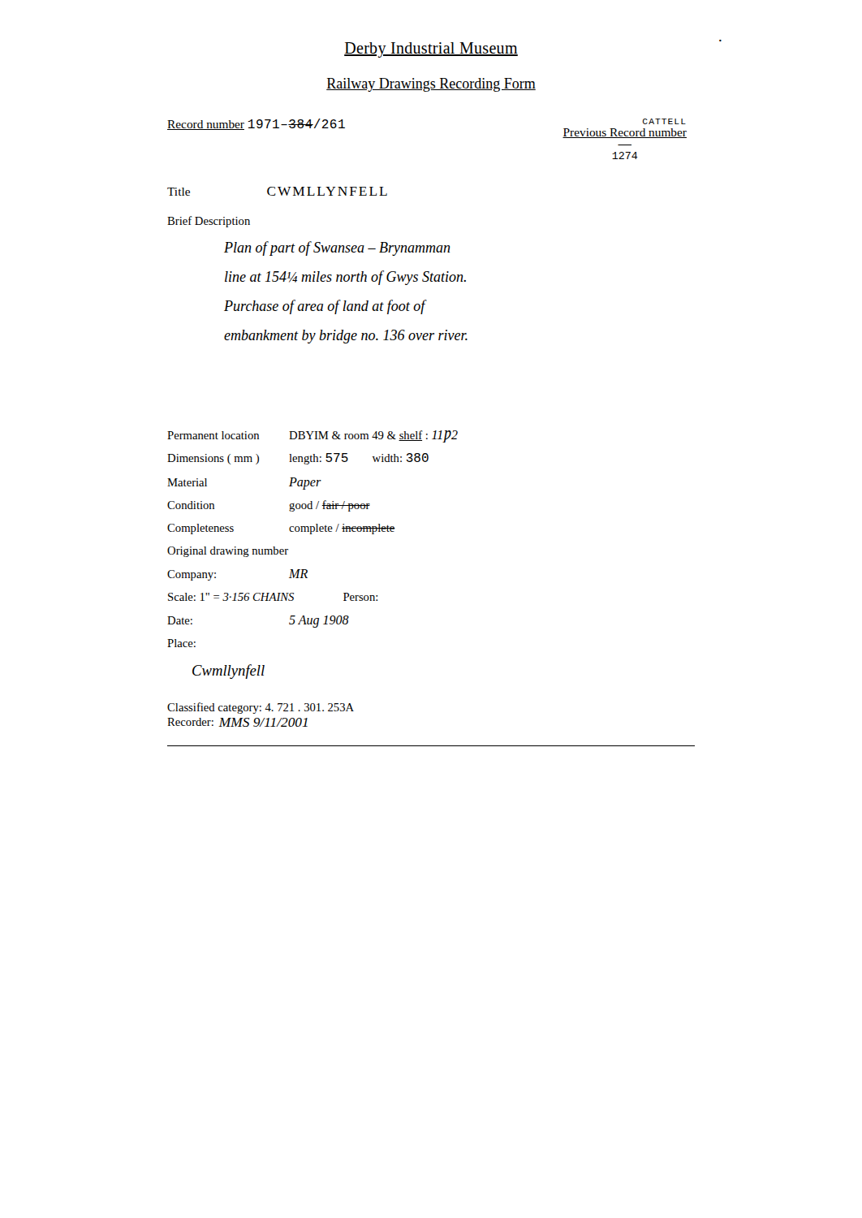.
Derby Industrial Museum
Railway Drawings Recording Form
Record number 1971–384/261
CATTELL Previous Record number ——
1274
Title CWMLLYNFELL
Brief Description
Plan of part of Swansea – Brynamman
line at 154¼ miles north of Gwys Station.
Purchase of area of land at foot of
embankment by bridge no. 136 over river.
Permanent location DBYIM & room 49 & shelf : 11Ƿ2
Dimensions ( mm ) length: 575 width: 380
Material Paper
Condition good / fair / poor
Completeness complete / incomplete
Original drawing number
Company: MR
Scale: 1" = 3·156 CHAINS Person:
Date: 5 Aug 1908
Place:
Cwmllynfell
Classified category: 4. 721 . 301. 253A
Recorder: MMS 9/11/2001